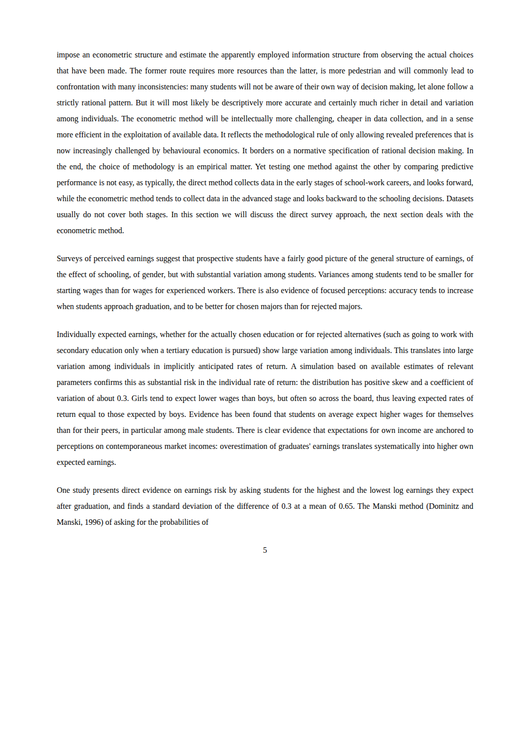impose an econometric structure and estimate the apparently employed information structure from observing the actual choices that have been made. The former route requires more resources than the latter, is more pedestrian and will commonly lead to confrontation with many inconsistencies: many students will not be aware of their own way of decision making, let alone follow a strictly rational pattern. But it will most likely be descriptively more accurate and certainly much richer in detail and variation among individuals. The econometric method will be intellectually more challenging, cheaper in data collection, and in a sense more efficient in the exploitation of available data. It reflects the methodological rule of only allowing revealed preferences that is now increasingly challenged by behavioural economics. It borders on a normative specification of rational decision making. In the end, the choice of methodology is an empirical matter. Yet testing one method against the other by comparing predictive performance is not easy, as typically, the direct method collects data in the early stages of school-work careers, and looks forward, while the econometric method tends to collect data in the advanced stage and looks backward to the schooling decisions. Datasets usually do not cover both stages. In this section we will discuss the direct survey approach, the next section deals with the econometric method.
Surveys of perceived earnings suggest that prospective students have a fairly good picture of the general structure of earnings, of the effect of schooling, of gender, but with substantial variation among students. Variances among students tend to be smaller for starting wages than for wages for experienced workers. There is also evidence of focused perceptions: accuracy tends to increase when students approach graduation, and to be better for chosen majors than for rejected majors.
Individually expected earnings, whether for the actually chosen education or for rejected alternatives (such as going to work with secondary education only when a tertiary education is pursued) show large variation among individuals. This translates into large variation among individuals in implicitly anticipated rates of return. A simulation based on available estimates of relevant parameters confirms this as substantial risk in the individual rate of return: the distribution has positive skew and a coefficient of variation of about 0.3. Girls tend to expect lower wages than boys, but often so across the board, thus leaving expected rates of return equal to those expected by boys. Evidence has been found that students on average expect higher wages for themselves than for their peers, in particular among male students. There is clear evidence that expectations for own income are anchored to perceptions on contemporaneous market incomes: overestimation of graduates' earnings translates systematically into higher own expected earnings.
One study presents direct evidence on earnings risk by asking students for the highest and the lowest log earnings they expect after graduation, and finds a standard deviation of the difference of 0.3 at a mean of 0.65. The Manski method (Dominitz and Manski, 1996) of asking for the probabilities of
5